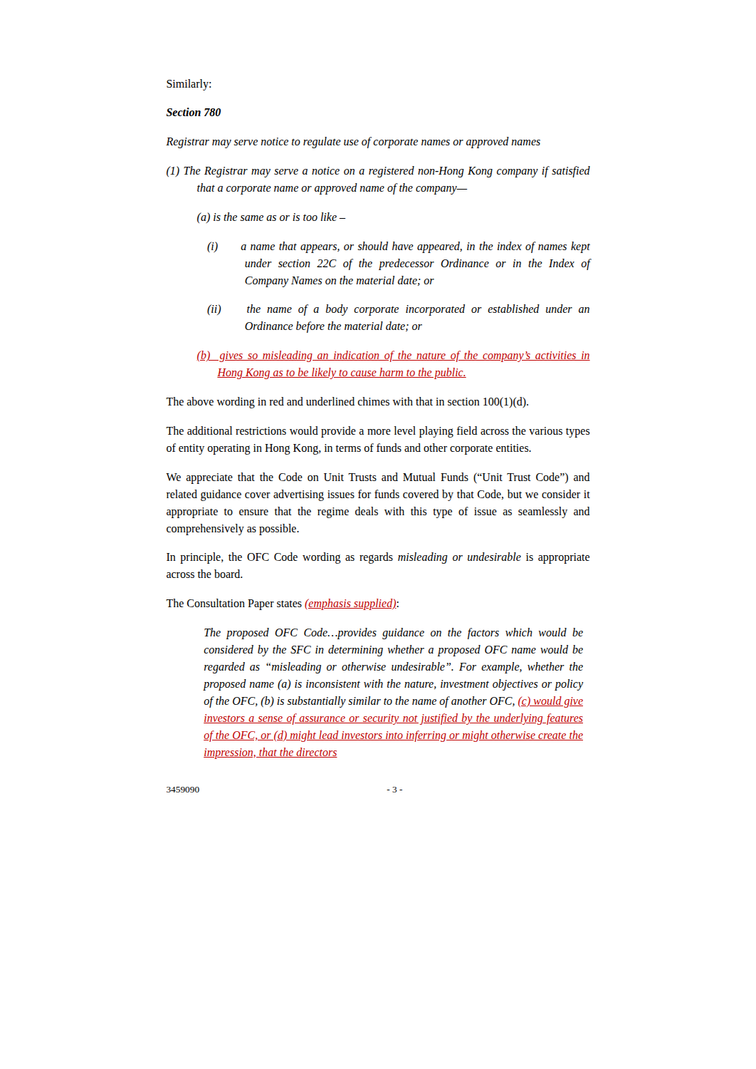Similarly:
Section 780
Registrar may serve notice to regulate use of corporate names or approved names
(1) The Registrar may serve a notice on a registered non-Hong Kong company if satisfied that a corporate name or approved name of the company—
(a) is the same as or is too like –
(i) a name that appears, or should have appeared, in the index of names kept under section 22C of the predecessor Ordinance or in the Index of Company Names on the material date; or
(ii) the name of a body corporate incorporated or established under an Ordinance before the material date; or
(b) gives so misleading an indication of the nature of the company’s activities in Hong Kong as to be likely to cause harm to the public.
The above wording in red and underlined chimes with that in section 100(1)(d).
The additional restrictions would provide a more level playing field across the various types of entity operating in Hong Kong, in terms of funds and other corporate entities.
We appreciate that the Code on Unit Trusts and Mutual Funds (“Unit Trust Code”) and related guidance cover advertising issues for funds covered by that Code, but we consider it appropriate to ensure that the regime deals with this type of issue as seamlessly and comprehensively as possible.
In principle, the OFC Code wording as regards misleading or undesirable is appropriate across the board.
The Consultation Paper states (emphasis supplied):
The proposed OFC Code…provides guidance on the factors which would be considered by the SFC in determining whether a proposed OFC name would be regarded as “misleading or otherwise undesirable”. For example, whether the proposed name (a) is inconsistent with the nature, investment objectives or policy of the OFC, (b) is substantially similar to the name of another OFC, (c) would give investors a sense of assurance or security not justified by the underlying features of the OFC, or (d) might lead investors into inferring or might otherwise create the impression, that the directors
3459090
- 3 -